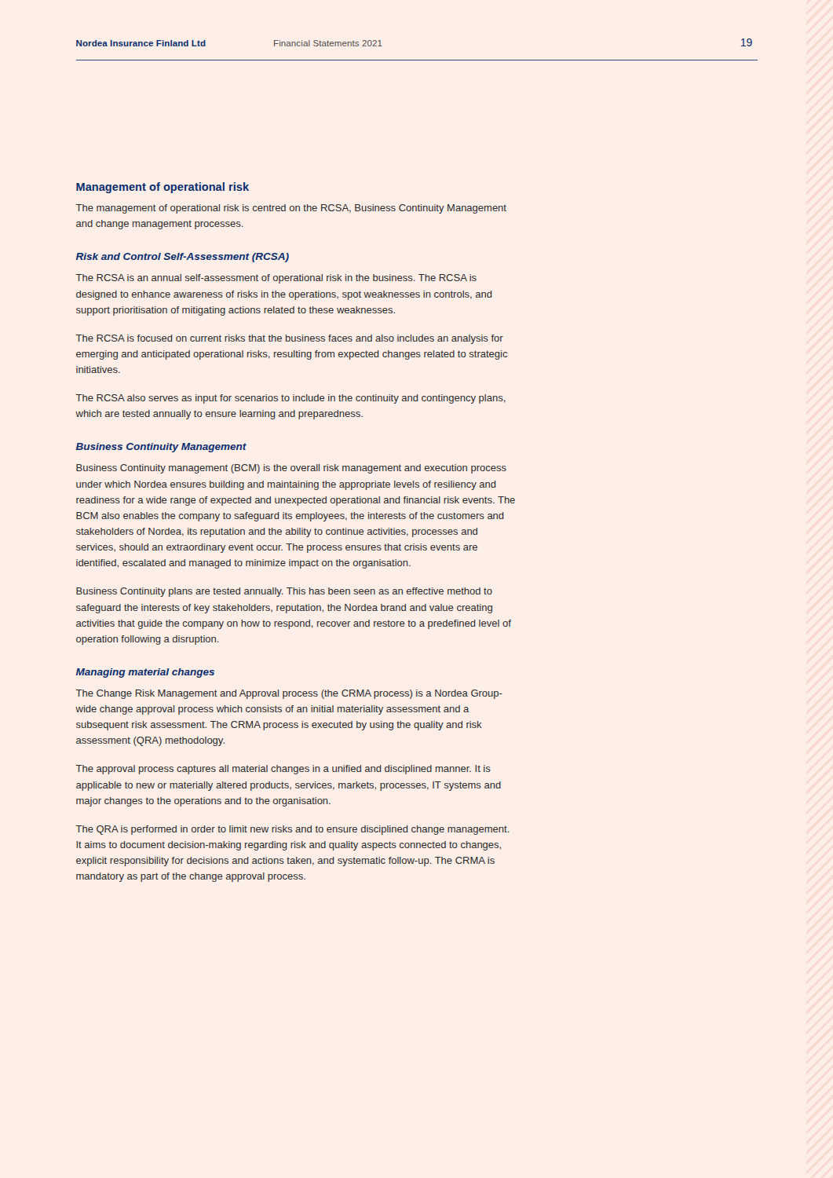Nordea Insurance Finland Ltd Financial Statements 2021 19
Management of operational risk
The management of operational risk is centred on the RCSA, Business Continuity Management and change management processes.
Risk and Control Self-Assessment (RCSA)
The RCSA is an annual self-assessment of operational risk in the business. The RCSA is designed to enhance awareness of risks in the operations, spot weaknesses in controls, and support prioritisation of mitigating actions related to these weaknesses.
The RCSA is focused on current risks that the business faces and also includes an analysis for emerging and anticipated operational risks, resulting from expected changes related to strategic initiatives.
The RCSA also serves as input for scenarios to include in the continuity and contingency plans, which are tested annually to ensure learning and preparedness.
Business Continuity Management
Business Continuity management (BCM) is the overall risk management and execution process under which Nordea ensures building and maintaining the appropriate levels of resiliency and readiness for a wide range of expected and unexpected operational and financial risk events. The BCM also enables the company to safeguard its employees, the interests of the customers and stakeholders of Nordea, its reputation and the ability to continue activities, processes and services, should an extraordinary event occur. The process ensures that crisis events are identified, escalated and managed to minimize impact on the organisation.
Business Continuity plans are tested annually. This has been seen as an effective method to safeguard the interests of key stakeholders, reputation, the Nordea brand and value creating activities that guide the company on how to respond, recover and restore to a predefined level of operation following a disruption.
Managing material changes
The Change Risk Management and Approval process (the CRMA process) is a Nordea Group-wide change approval process which consists of an initial materiality assessment and a subsequent risk assessment. The CRMA process is executed by using the quality and risk assessment (QRA) methodology.
The approval process captures all material changes in a unified and disciplined manner. It is applicable to new or materially altered products, services, markets, processes, IT systems and major changes to the operations and to the organisation.
The QRA is performed in order to limit new risks and to ensure disciplined change management. It aims to document decision-making regarding risk and quality aspects connected to changes, explicit responsibility for decisions and actions taken, and systematic follow-up. The CRMA is mandatory as part of the change approval process.